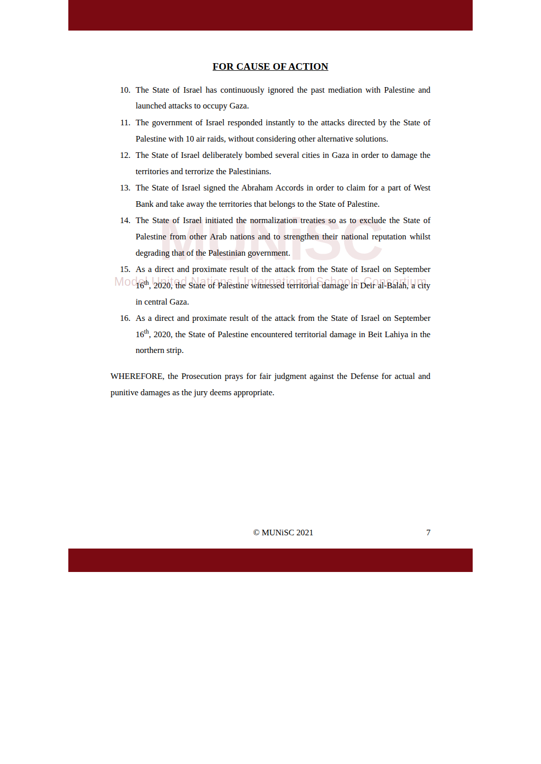MUNiSC
Model United Nations | International Schools Consortium
FOR CAUSE OF ACTION
The State of Israel has continuously ignored the past mediation with Palestine and launched attacks to occupy Gaza.
The government of Israel responded instantly to the attacks directed by the State of Palestine with 10 air raids, without considering other alternative solutions.
The State of Israel deliberately bombed several cities in Gaza in order to damage the territories and terrorize the Palestinians.
The State of Israel signed the Abraham Accords in order to claim for a part of West Bank and take away the territories that belongs to the State of Palestine.
The State of Israel initiated the normalization treaties so as to exclude the State of Palestine from other Arab nations and to strengthen their national reputation whilst degrading that of the Palestinian government.
As a direct and proximate result of the attack from the State of Israel on September 16th, 2020, the State of Palestine witnessed territorial damage in Deir al-Balah, a city in central Gaza.
As a direct and proximate result of the attack from the State of Israel on September 16th, 2020, the State of Palestine encountered territorial damage in Beit Lahiya in the northern strip.
WHEREFORE, the Prosecution prays for fair judgment against the Defense for actual and punitive damages as the jury deems appropriate.
© MUNiSC 2021 7